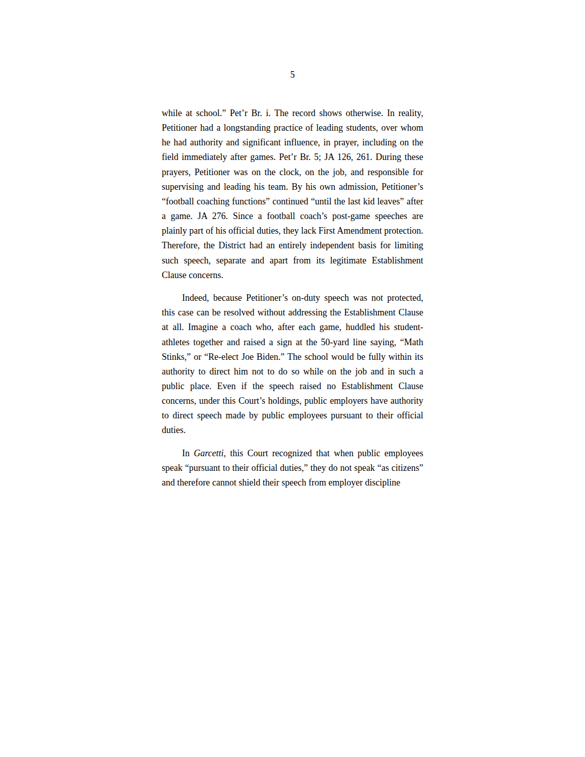5
while at school.” Pet’r Br. i. The record shows otherwise. In reality, Petitioner had a longstanding practice of leading students, over whom he had authority and significant influence, in prayer, including on the field immediately after games. Pet’r Br. 5; JA 126, 261. During these prayers, Petitioner was on the clock, on the job, and responsible for supervising and leading his team. By his own admission, Petitioner’s “football coaching functions” continued “until the last kid leaves” after a game. JA 276. Since a football coach’s post-game speeches are plainly part of his official duties, they lack First Amendment protection. Therefore, the District had an entirely independent basis for limiting such speech, separate and apart from its legitimate Establishment Clause concerns.
Indeed, because Petitioner’s on-duty speech was not protected, this case can be resolved without addressing the Establishment Clause at all. Imagine a coach who, after each game, huddled his student-athletes together and raised a sign at the 50-yard line saying, “Math Stinks,” or “Re-elect Joe Biden.” The school would be fully within its authority to direct him not to do so while on the job and in such a public place. Even if the speech raised no Establishment Clause concerns, under this Court’s holdings, public employers have authority to direct speech made by public employees pursuant to their official duties.
In Garcetti, this Court recognized that when public employees speak “pursuant to their official duties,” they do not speak “as citizens” and therefore cannot shield their speech from employer discipline